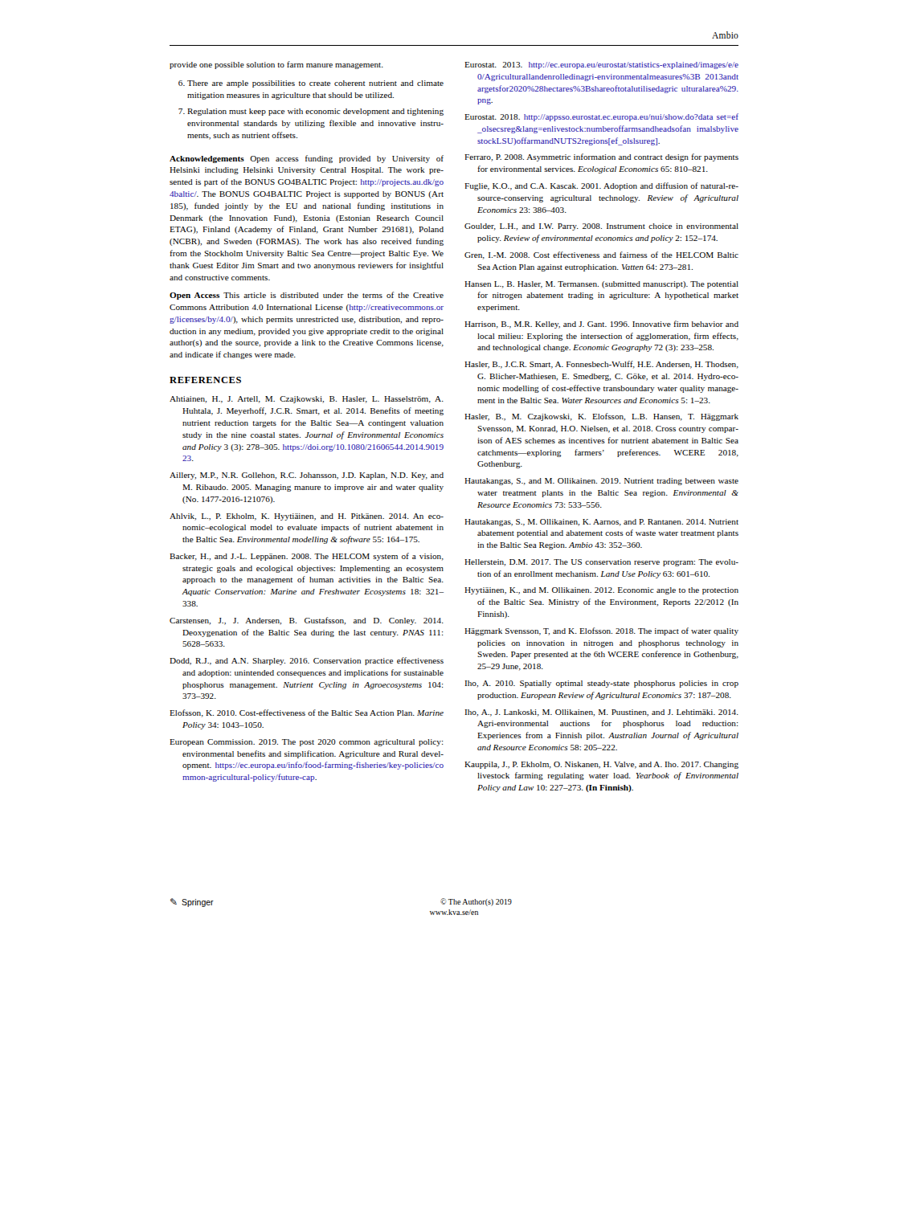Ambio
provide one possible solution to farm manure management.
There are ample possibilities to create coherent nutrient and climate mitigation measures in agriculture that should be utilized.
Regulation must keep pace with economic development and tightening environmental standards by utilizing flexible and innovative instruments, such as nutrient offsets.
Acknowledgements Open access funding provided by University of Helsinki including Helsinki University Central Hospital. The work presented is part of the BONUS GO4BALTIC Project: http://projects.au.dk/go4baltic/. The BONUS GO4BALTIC Project is supported by BONUS (Art 185), funded jointly by the EU and national funding institutions in Denmark (the Innovation Fund), Estonia (Estonian Research Council ETAG), Finland (Academy of Finland, Grant Number 291681), Poland (NCBR), and Sweden (FORMAS). The work has also received funding from the Stockholm University Baltic Sea Centre—project Baltic Eye. We thank Guest Editor Jim Smart and two anonymous reviewers for insightful and constructive comments.
Open Access This article is distributed under the terms of the Creative Commons Attribution 4.0 International License (http://creativecommons.org/licenses/by/4.0/), which permits unrestricted use, distribution, and reproduction in any medium, provided you give appropriate credit to the original author(s) and the source, provide a link to the Creative Commons license, and indicate if changes were made.
REFERENCES
Ahtiainen, H., J. Artell, M. Czajkowski, B. Hasler, L. Hasselström, A. Huhtala, J. Meyerhoff, J.C.R. Smart, et al. 2014. Benefits of meeting nutrient reduction targets for the Baltic Sea—A contingent valuation study in the nine coastal states. Journal of Environmental Economics and Policy 3 (3): 278–305. https://doi.org/10.1080/21606544.2014.901923.
Aillery, M.P., N.R. Gollehon, R.C. Johansson, J.D. Kaplan, N.D. Key, and M. Ribaudo. 2005. Managing manure to improve air and water quality (No. 1477-2016-121076).
Ahlvik, L., P. Ekholm, K. Hyytiäinen, and H. Pitkänen. 2014. An economic–ecological model to evaluate impacts of nutrient abatement in the Baltic Sea. Environmental modelling & software 55: 164–175.
Backer, H., and J.-L. Leppänen. 2008. The HELCOM system of a vision, strategic goals and ecological objectives: Implementing an ecosystem approach to the management of human activities in the Baltic Sea. Aquatic Conservation: Marine and Freshwater Ecosystems 18: 321–338.
Carstensen, J., J. Andersen, B. Gustafsson, and D. Conley. 2014. Deoxygenation of the Baltic Sea during the last century. PNAS 111: 5628–5633.
Dodd, R.J., and A.N. Sharpley. 2016. Conservation practice effectiveness and adoption: unintended consequences and implications for sustainable phosphorus management. Nutrient Cycling in Agroecosystems 104: 373–392.
Elofsson, K. 2010. Cost-effectiveness of the Baltic Sea Action Plan. Marine Policy 34: 1043–1050.
European Commission. 2019. The post 2020 common agricultural policy: environmental benefits and simplification. Agriculture and Rural development. https://ec.europa.eu/info/food-farming-fisheries/key-policies/common-agricultural-policy/future-cap.
Eurostat. 2013. http://ec.europa.eu/eurostat/statistics-explained/images/e/e0/Agriculturallandenrolledinagri-environmentalmeasures%3B 2013andtargetsfor2020%28hectares%3Bshareoftotalutilisedagric ulturalarea%29.png.
Eurostat. 2018. http://appsso.eurostat.ec.europa.eu/nui/show.do?data set=ef_olsecsreg&lang=enlivestock:numberoffarmsandheadsofan imalsbylivestockLSU)offarmandNUTS2regions[ef_olslsureg].
Ferraro, P. 2008. Asymmetric information and contract design for payments for environmental services. Ecological Economics 65: 810–821.
Fuglie, K.O., and C.A. Kascak. 2001. Adoption and diffusion of natural-resource-conserving agricultural technology. Review of Agricultural Economics 23: 386–403.
Goulder, L.H., and I.W. Parry. 2008. Instrument choice in environmental policy. Review of environmental economics and policy 2: 152–174.
Gren, I.-M. 2008. Cost effectiveness and fairness of the HELCOM Baltic Sea Action Plan against eutrophication. Vatten 64: 273–281.
Hansen L., B. Hasler, M. Termansen. (submitted manuscript). The potential for nitrogen abatement trading in agriculture: A hypothetical market experiment.
Harrison, B., M.R. Kelley, and J. Gant. 1996. Innovative firm behavior and local milieu: Exploring the intersection of agglomeration, firm effects, and technological change. Economic Geography 72 (3): 233–258.
Hasler, B., J.C.R. Smart, A. Fonnesbech-Wulff, H.E. Andersen, H. Thodsen, G. Blicher-Mathiesen, E. Smedberg, C. Göke, et al. 2014. Hydro-economic modelling of cost-effective transboundary water quality management in the Baltic Sea. Water Resources and Economics 5: 1–23.
Hasler, B., M. Czajkowski, K. Elofsson, L.B. Hansen, T. Häggmark Svensson, M. Konrad, H.O. Nielsen, et al. 2018. Cross country comparison of AES schemes as incentives for nutrient abatement in Baltic Sea catchments—exploring farmers’ preferences. WCERE 2018, Gothenburg.
Hautakangas, S., and M. Ollikainen. 2019. Nutrient trading between waste water treatment plants in the Baltic Sea region. Environmental & Resource Economics 73: 533–556.
Hautakangas, S., M. Ollikainen, K. Aarnos, and P. Rantanen. 2014. Nutrient abatement potential and abatement costs of waste water treatment plants in the Baltic Sea Region. Ambio 43: 352–360.
Hellerstein, D.M. 2017. The US conservation reserve program: The evolution of an enrollment mechanism. Land Use Policy 63: 601–610.
Hyytiäinen, K., and M. Ollikainen. 2012. Economic angle to the protection of the Baltic Sea. Ministry of the Environment, Reports 22/2012 (In Finnish).
Häggmark Svensson, T, and K. Elofsson. 2018. The impact of water quality policies on innovation in nitrogen and phosphorus technology in Sweden. Paper presented at the 6th WCERE conference in Gothenburg, 25–29 June, 2018.
Iho, A. 2010. Spatially optimal steady-state phosphorus policies in crop production. European Review of Agricultural Economics 37: 187–208.
Iho, A., J. Lankoski, M. Ollikainen, M. Puustinen, and J. Lehtimäki. 2014. Agri-environmental auctions for phosphorus load reduction: Experiences from a Finnish pilot. Australian Journal of Agricultural and Resource Economics 58: 205–222.
Kauppila, J., P. Ekholm, O. Niskanen, H. Valve, and A. Iho. 2017. Changing livestock farming regulating water load. Yearbook of Environmental Policy and Law 10: 227–273. (In Finnish).
✎ Springer
© The Author(s) 2019
www.kva.se/en